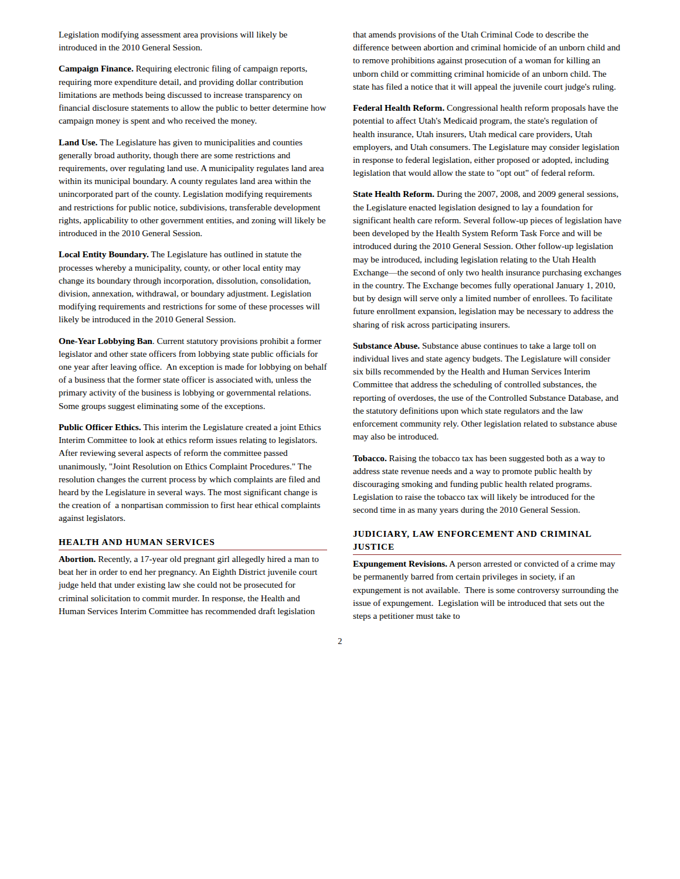Legislation modifying assessment area provisions will likely be introduced in the 2010 General Session.
Campaign Finance. Requiring electronic filing of campaign reports, requiring more expenditure detail, and providing dollar contribution limitations are methods being discussed to increase transparency on financial disclosure statements to allow the public to better determine how campaign money is spent and who received the money.
Land Use. The Legislature has given to municipalities and counties generally broad authority, though there are some restrictions and requirements, over regulating land use. A municipality regulates land area within its municipal boundary. A county regulates land area within the unincorporated part of the county. Legislation modifying requirements and restrictions for public notice, subdivisions, transferable development rights, applicability to other government entities, and zoning will likely be introduced in the 2010 General Session.
Local Entity Boundary. The Legislature has outlined in statute the processes whereby a municipality, county, or other local entity may change its boundary through incorporation, dissolution, consolidation, division, annexation, withdrawal, or boundary adjustment. Legislation modifying requirements and restrictions for some of these processes will likely be introduced in the 2010 General Session.
One-Year Lobbying Ban. Current statutory provisions prohibit a former legislator and other state officers from lobbying state public officials for one year after leaving office. An exception is made for lobbying on behalf of a business that the former state officer is associated with, unless the primary activity of the business is lobbying or governmental relations. Some groups suggest eliminating some of the exceptions.
Public Officer Ethics. This interim the Legislature created a joint Ethics Interim Committee to look at ethics reform issues relating to legislators. After reviewing several aspects of reform the committee passed unanimously, "Joint Resolution on Ethics Complaint Procedures." The resolution changes the current process by which complaints are filed and heard by the Legislature in several ways. The most significant change is the creation of a nonpartisan commission to first hear ethical complaints against legislators.
Health and Human Services
Abortion. Recently, a 17-year old pregnant girl allegedly hired a man to beat her in order to end her pregnancy. An Eighth District juvenile court judge held that under existing law she could not be prosecuted for criminal solicitation to commit murder. In response, the Health and Human Services Interim Committee has recommended draft legislation that amends provisions of the Utah Criminal Code to describe the difference between abortion and criminal homicide of an unborn child and to remove prohibitions against prosecution of a woman for killing an unborn child or committing criminal homicide of an unborn child. The state has filed a notice that it will appeal the juvenile court judge's ruling.
Federal Health Reform. Congressional health reform proposals have the potential to affect Utah's Medicaid program, the state's regulation of health insurance, Utah insurers, Utah medical care providers, Utah employers, and Utah consumers. The Legislature may consider legislation in response to federal legislation, either proposed or adopted, including legislation that would allow the state to "opt out" of federal reform.
State Health Reform. During the 2007, 2008, and 2009 general sessions, the Legislature enacted legislation designed to lay a foundation for significant health care reform. Several follow-up pieces of legislation have been developed by the Health System Reform Task Force and will be introduced during the 2010 General Session. Other follow-up legislation may be introduced, including legislation relating to the Utah Health Exchange—the second of only two health insurance purchasing exchanges in the country. The Exchange becomes fully operational January 1, 2010, but by design will serve only a limited number of enrollees. To facilitate future enrollment expansion, legislation may be necessary to address the sharing of risk across participating insurers.
Substance Abuse. Substance abuse continues to take a large toll on individual lives and state agency budgets. The Legislature will consider six bills recommended by the Health and Human Services Interim Committee that address the scheduling of controlled substances, the reporting of overdoses, the use of the Controlled Substance Database, and the statutory definitions upon which state regulators and the law enforcement community rely. Other legislation related to substance abuse may also be introduced.
Tobacco. Raising the tobacco tax has been suggested both as a way to address state revenue needs and a way to promote public health by discouraging smoking and funding public health related programs. Legislation to raise the tobacco tax will likely be introduced for the second time in as many years during the 2010 General Session.
Judiciary, Law Enforcement and Criminal Justice
Expungement Revisions. A person arrested or convicted of a crime may be permanently barred from certain privileges in society, if an expungement is not available. There is some controversy surrounding the issue of expungement. Legislation will be introduced that sets out the steps a petitioner must take to
2